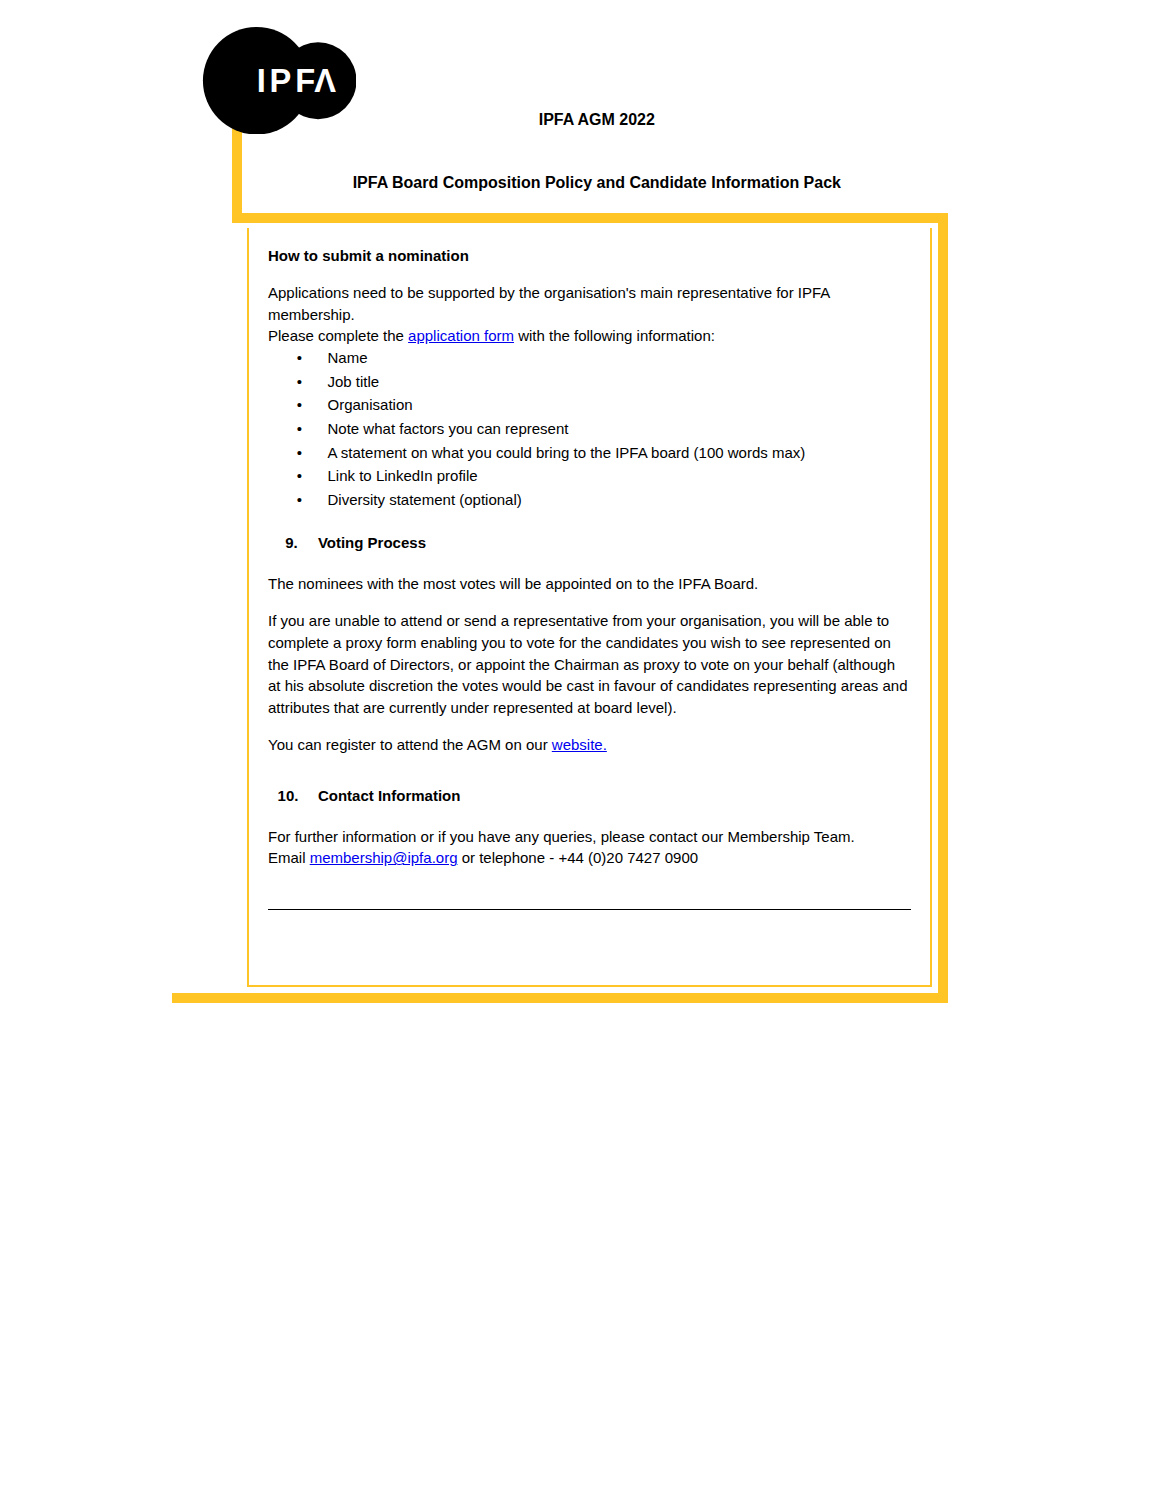IPF Λ
IPFA AGM 2022
IPFA Board Composition Policy and Candidate Information Pack
How to submit a nomination
Applications need to be supported by the organisation's main representative for IPFA membership.
Please complete the application form with the following information:
Name
Job title
Organisation
Note what factors you can represent
A statement on what you could bring to the IPFA board (100 words max)
Link to LinkedIn profile
Diversity statement (optional)
9. Voting Process
The nominees with the most votes will be appointed on to the IPFA Board.
If you are unable to attend or send a representative from your organisation, you will be able to complete a proxy form enabling you to vote for the candidates you wish to see represented on the IPFA Board of Directors, or appoint the Chairman as proxy to vote on your behalf (although at his absolute discretion the votes would be cast in favour of candidates representing areas and attributes that are currently under represented at board level).
You can register to attend the AGM on our website.
10. Contact Information
For further information or if you have any queries, please contact our Membership Team.
Email membership@ipfa.org or telephone - +44 (0)20 7427 0900